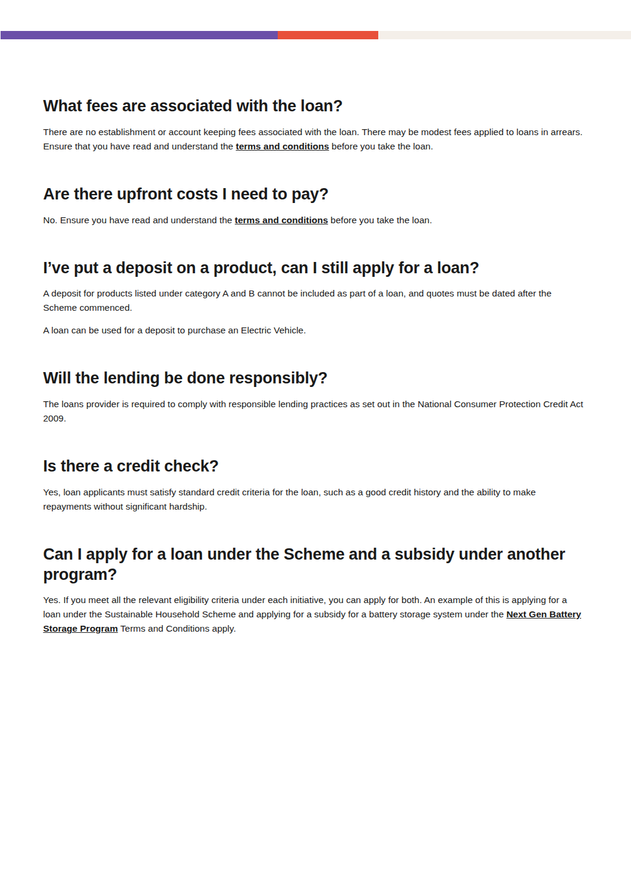What fees are associated with the loan?
There are no establishment or account keeping fees associated with the loan. There may be modest fees applied to loans in arrears. Ensure that you have read and understand the terms and conditions before you take the loan.
Are there upfront costs I need to pay?
No. Ensure you have read and understand the terms and conditions before you take the loan.
I’ve put a deposit on a product, can I still apply for a loan?
A deposit for products listed under category A and B cannot be included as part of a loan, and quotes must be dated after the Scheme commenced.
A loan can be used for a deposit to purchase an Electric Vehicle.
Will the lending be done responsibly?
The loans provider is required to comply with responsible lending practices as set out in the National Consumer Protection Credit Act 2009.
Is there a credit check?
Yes, loan applicants must satisfy standard credit criteria for the loan, such as a good credit history and the ability to make repayments without significant hardship.
Can I apply for a loan under the Scheme and a subsidy under another program?
Yes. If you meet all the relevant eligibility criteria under each initiative, you can apply for both. An example of this is applying for a loan under the Sustainable Household Scheme and applying for a subsidy for a battery storage system under the Next Gen Battery Storage Program Terms and Conditions apply.